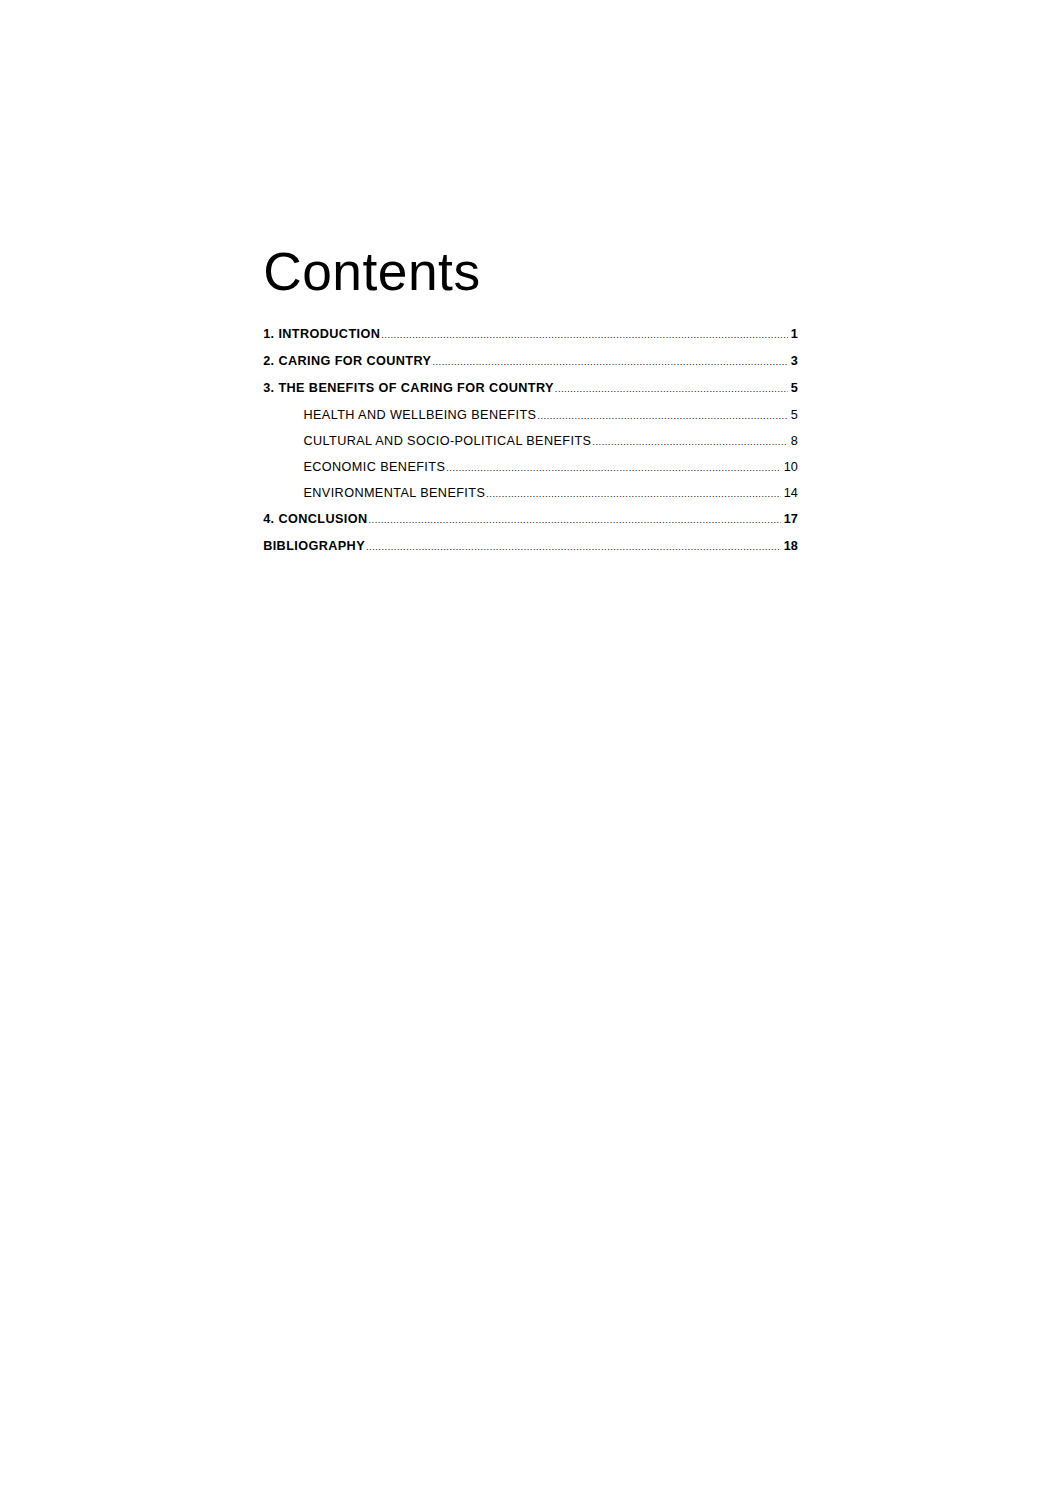Contents
1. INTRODUCTION ................................................................................................................................................................................................................................................. 1
2. CARING FOR COUNTRY ................................................................................................................................................................................................................................................. 3
3. THE BENEFITS OF CARING FOR COUNTRY ................................................................................................................................................................................................................................................. 5
HEALTH AND WELLBEING BENEFITS ................................................................................................................................................................................................................................................. 5
CULTURAL AND SOCIO-POLITICAL BENEFITS ................................................................................................................................................................................................................................................. 8
ECONOMIC BENEFITS ................................................................................................................................................................................................................................................. 10
ENVIRONMENTAL BENEFITS ................................................................................................................................................................................................................................................. 14
4. CONCLUSION ................................................................................................................................................................................................................................................. 17
BIBLIOGRAPHY ................................................................................................................................................................................................................................................. 18